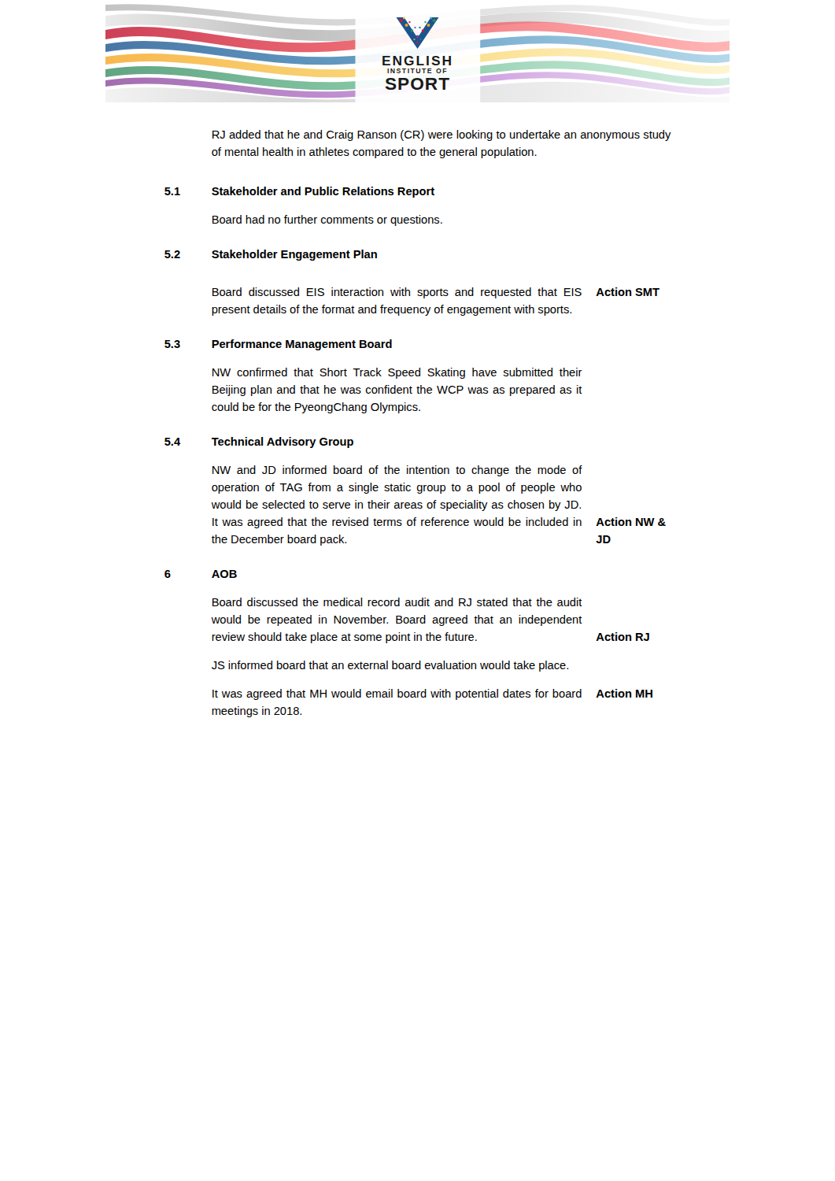ENGLISH
INSTITUTE OF
SPORT
RJ added that he and Craig Ranson (CR) were looking to undertake an anonymous study of mental health in athletes compared to the general population.
5.1
Stakeholder and Public Relations Report
Board had no further comments or questions.
5.2
Stakeholder Engagement Plan
Board discussed EIS interaction with sports and requested that EIS present details of the format and frequency of engagement with sports.
Action SMT
5.3
Performance Management Board
NW confirmed that Short Track Speed Skating have submitted their Beijing plan and that he was confident the WCP was as prepared as it could be for the PyeongChang Olympics.
5.4
Technical Advisory Group
NW and JD informed board of the intention to change the mode of operation of TAG from a single static group to a pool of people who would be selected to serve in their areas of speciality as chosen by JD. It was agreed that the revised terms of reference would be included in the December board pack.
Action NW & JD
6
AOB
Board discussed the medical record audit and RJ stated that the audit would be repeated in November. Board agreed that an independent review should take place at some point in the future.
Action RJ
JS informed board that an external board evaluation would take place.
It was agreed that MH would email board with potential dates for board meetings in 2018.
Action MH